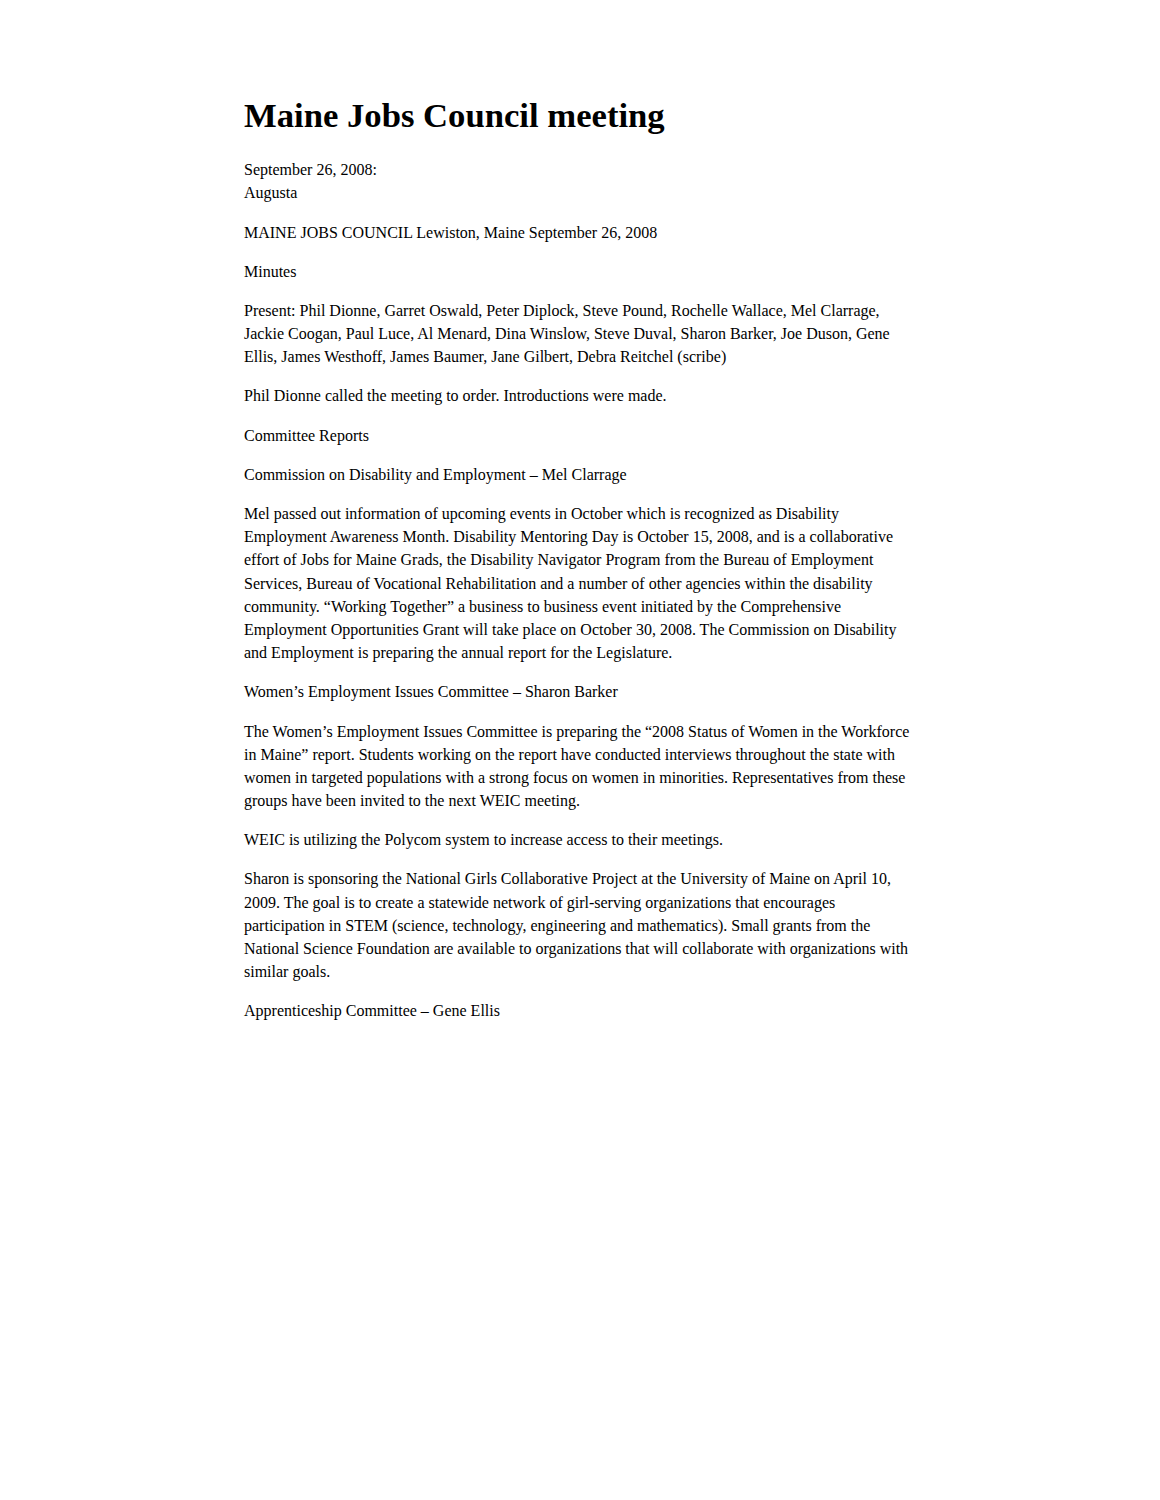Maine Jobs Council meeting
September 26, 2008:
Augusta
MAINE JOBS COUNCIL Lewiston, Maine September 26, 2008
Minutes
Present: Phil Dionne, Garret Oswald, Peter Diplock, Steve Pound, Rochelle Wallace, Mel Clarrage, Jackie Coogan, Paul Luce, Al Menard, Dina Winslow, Steve Duval, Sharon Barker, Joe Duson, Gene Ellis, James Westhoff, James Baumer, Jane Gilbert, Debra Reitchel (scribe)
Phil Dionne called the meeting to order. Introductions were made.
Committee Reports
Commission on Disability and Employment – Mel Clarrage
Mel passed out information of upcoming events in October which is recognized as Disability Employment Awareness Month. Disability Mentoring Day is October 15, 2008, and is a collaborative effort of Jobs for Maine Grads, the Disability Navigator Program from the Bureau of Employment Services, Bureau of Vocational Rehabilitation and a number of other agencies within the disability community. “Working Together” a business to business event initiated by the Comprehensive Employment Opportunities Grant will take place on October 30, 2008. The Commission on Disability and Employment is preparing the annual report for the Legislature.
Women’s Employment Issues Committee – Sharon Barker
The Women’s Employment Issues Committee is preparing the “2008 Status of Women in the Workforce in Maine” report. Students working on the report have conducted interviews throughout the state with women in targeted populations with a strong focus on women in minorities. Representatives from these groups have been invited to the next WEIC meeting.
WEIC is utilizing the Polycom system to increase access to their meetings.
Sharon is sponsoring the National Girls Collaborative Project at the University of Maine on April 10, 2009. The goal is to create a statewide network of girl-serving organizations that encourages participation in STEM (science, technology, engineering and mathematics). Small grants from the National Science Foundation are available to organizations that will collaborate with organizations with similar goals.
Apprenticeship Committee – Gene Ellis